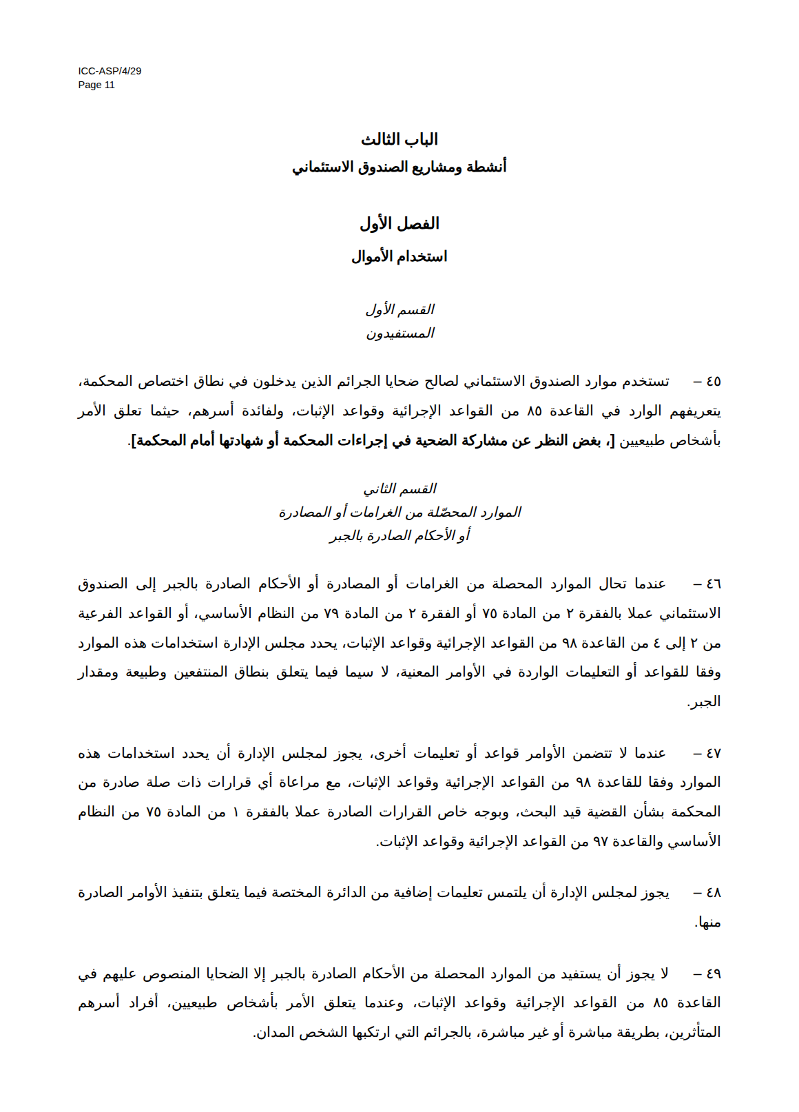ICC-ASP/4/29
Page 11
الباب الثالث
أنشطة ومشاريع الصندوق الاستئماني
الفصل الأول
استخدام الأموال
القسم الأول
المستفيدون
٤٥ – تستخدم موارد الصندوق الاستئماني لصالح ضحايا الجرائم الذين يدخلون في نطاق اختصاص المحكمة، يتعريفهم الوارد في القاعدة ٨٥ من القواعد الإجرائية وقواعد الإثبات، ولفائدة أسرهم، حيثما تعلق الأمر بأشخاص طبيعيين [، بغض النظر عن مشاركة الضحية في إجراءات المحكمة أو شهادتها أمام المحكمة].
القسم الثاني
الموارد المحصّلة من الغرامات أو المصادرة
أو الأحكام الصادرة بالجبر
٤٦ – عندما تحال الموارد المحصلة من الغرامات أو المصادرة أو الأحكام الصادرة بالجبر إلى الصندوق الاستئماني عملا بالفقرة ٢ من المادة ٧٥ أو الفقرة ٢ من المادة ٧٩ من النظام الأساسي، أو القواعد الفرعية من ٢ إلى ٤ من القاعدة ٩٨ من القواعد الإجرائية وقواعد الإثبات، يحدد مجلس الإدارة استخدامات هذه الموارد وفقا للقواعد أو التعليمات الواردة في الأوامر المعنية، لا سيما فيما يتعلق بنطاق المنتفعين وطبيعة ومقدار الجبر.
٤٧ – عندما لا تتضمن الأوامر قواعد أو تعليمات أخرى، يجوز لمجلس الإدارة أن يحدد استخدامات هذه الموارد وفقا للقاعدة ٩٨ من القواعد الإجرائية وقواعد الإثبات، مع مراعاة أي قرارات ذات صلة صادرة من المحكمة بشأن القضية قيد البحث، وبوجه خاص القرارات الصادرة عملا بالفقرة ١ من المادة ٧٥ من النظام الأساسي والقاعدة ٩٧ من القواعد الإجرائية وقواعد الإثبات.
٤٨ – يجوز لمجلس الإدارة أن يلتمس تعليمات إضافية من الدائرة المختصة فيما يتعلق بتنفيذ الأوامر الصادرة منها.
٤٩ – لا يجوز أن يستفيد من الموارد المحصلة من الأحكام الصادرة بالجبر إلا الضحايا المنصوص عليهم في القاعدة ٨٥ من القواعد الإجرائية وقواعد الإثبات، وعندما يتعلق الأمر بأشخاص طبيعيين، أفراد أسرهم المتأثرين، بطريقة مباشرة أو غير مباشرة، بالجرائم التي ارتكبها الشخص المدان.